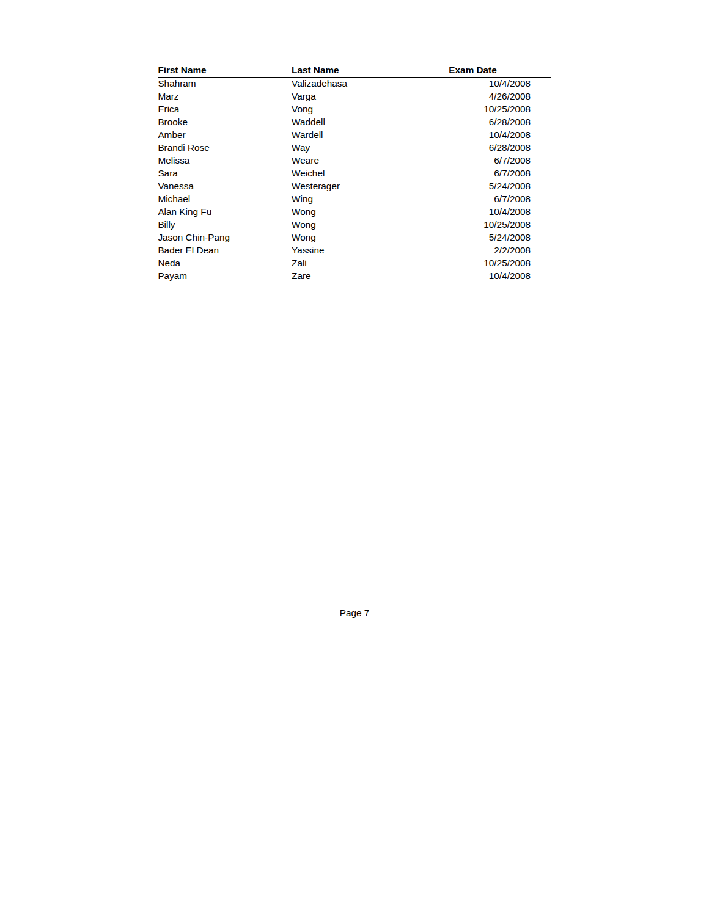| First Name | Last Name | Exam Date |
| --- | --- | --- |
| Shahram | Valizadehasa | 10/4/2008 |
| Marz | Varga | 4/26/2008 |
| Erica | Vong | 10/25/2008 |
| Brooke | Waddell | 6/28/2008 |
| Amber | Wardell | 10/4/2008 |
| Brandi Rose | Way | 6/28/2008 |
| Melissa | Weare | 6/7/2008 |
| Sara | Weichel | 6/7/2008 |
| Vanessa | Westerager | 5/24/2008 |
| Michael | Wing | 6/7/2008 |
| Alan King Fu | Wong | 10/4/2008 |
| Billy | Wong | 10/25/2008 |
| Jason Chin-Pang | Wong | 5/24/2008 |
| Bader El Dean | Yassine | 2/2/2008 |
| Neda | Zali | 10/25/2008 |
| Payam | Zare | 10/4/2008 |
Page 7